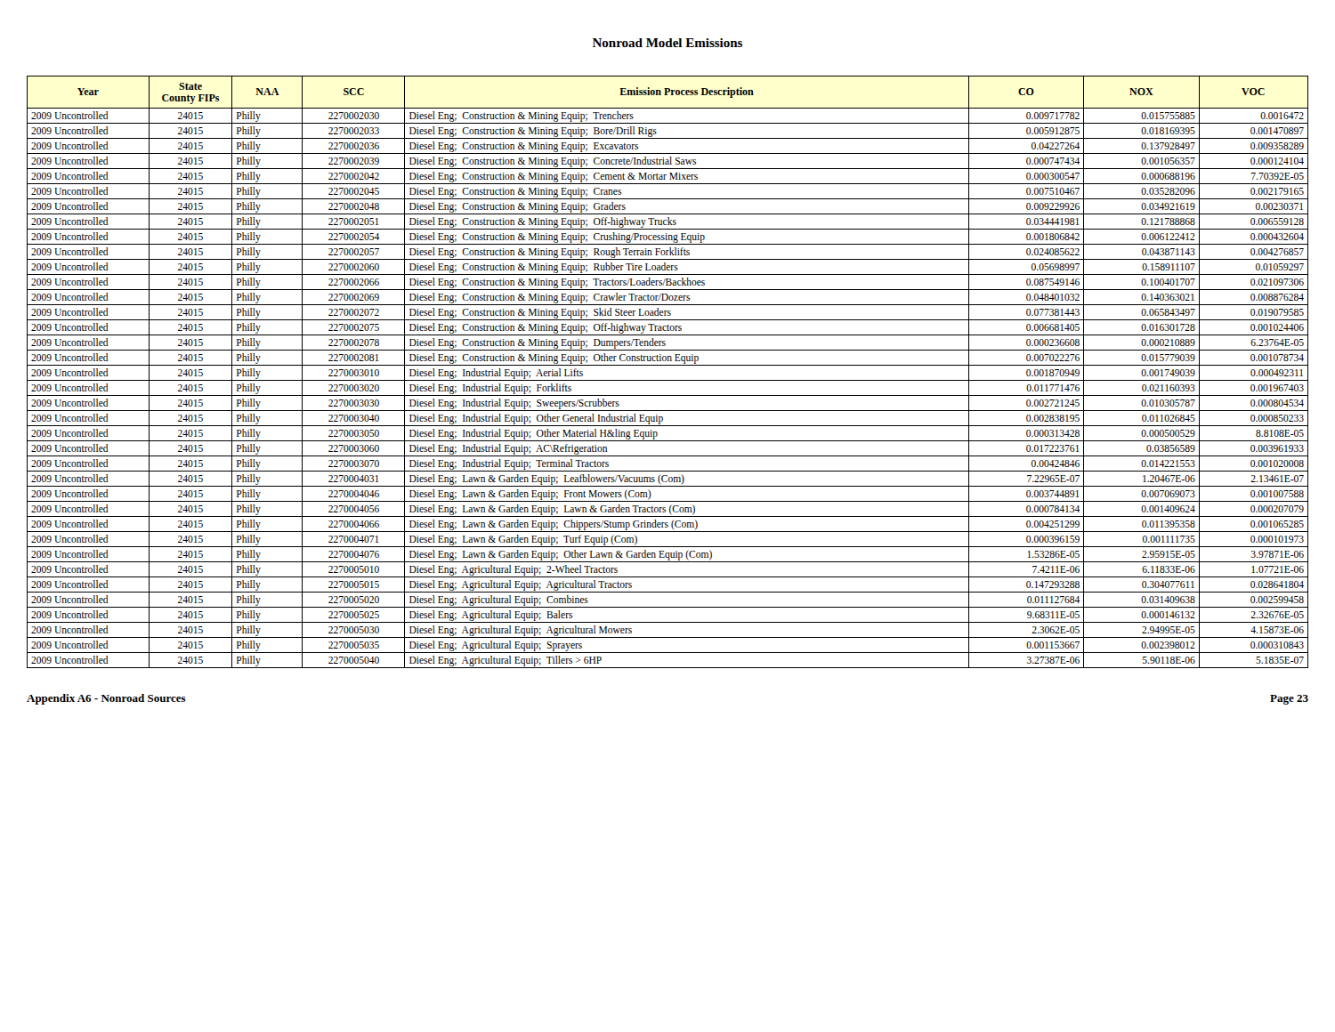Nonroad Model Emissions
| Year | State County FIPs | NAA | SCC | Emission Process Description | CO | NOX | VOC |
| --- | --- | --- | --- | --- | --- | --- | --- |
| 2009 Uncontrolled | 24015 | Philly | 2270002030 | Diesel Eng; Construction & Mining Equip; Trenchers | 0.009717782 | 0.015755885 | 0.0016472 |
| 2009 Uncontrolled | 24015 | Philly | 2270002033 | Diesel Eng; Construction & Mining Equip; Bore/Drill Rigs | 0.005912875 | 0.018169395 | 0.001470897 |
| 2009 Uncontrolled | 24015 | Philly | 2270002036 | Diesel Eng; Construction & Mining Equip; Excavators | 0.04227264 | 0.137928497 | 0.009358289 |
| 2009 Uncontrolled | 24015 | Philly | 2270002039 | Diesel Eng; Construction & Mining Equip; Concrete/Industrial Saws | 0.000747434 | 0.001056357 | 0.000124104 |
| 2009 Uncontrolled | 24015 | Philly | 2270002042 | Diesel Eng; Construction & Mining Equip; Cement & Mortar Mixers | 0.000300547 | 0.000688196 | 7.70392E-05 |
| 2009 Uncontrolled | 24015 | Philly | 2270002045 | Diesel Eng; Construction & Mining Equip; Cranes | 0.007510467 | 0.035282096 | 0.002179165 |
| 2009 Uncontrolled | 24015 | Philly | 2270002048 | Diesel Eng; Construction & Mining Equip; Graders | 0.009229926 | 0.034921619 | 0.00230371 |
| 2009 Uncontrolled | 24015 | Philly | 2270002051 | Diesel Eng; Construction & Mining Equip; Off-highway Trucks | 0.034441981 | 0.121788868 | 0.006559128 |
| 2009 Uncontrolled | 24015 | Philly | 2270002054 | Diesel Eng; Construction & Mining Equip; Crushing/Processing Equip | 0.001806842 | 0.006122412 | 0.000432604 |
| 2009 Uncontrolled | 24015 | Philly | 2270002057 | Diesel Eng; Construction & Mining Equip; Rough Terrain Forklifts | 0.024085622 | 0.043871143 | 0.004276857 |
| 2009 Uncontrolled | 24015 | Philly | 2270002060 | Diesel Eng; Construction & Mining Equip; Rubber Tire Loaders | 0.05698997 | 0.158911107 | 0.01059297 |
| 2009 Uncontrolled | 24015 | Philly | 2270002066 | Diesel Eng; Construction & Mining Equip; Tractors/Loaders/Backhoes | 0.087549146 | 0.100401707 | 0.021097306 |
| 2009 Uncontrolled | 24015 | Philly | 2270002069 | Diesel Eng; Construction & Mining Equip; Crawler Tractor/Dozers | 0.048401032 | 0.140363021 | 0.008876284 |
| 2009 Uncontrolled | 24015 | Philly | 2270002072 | Diesel Eng; Construction & Mining Equip; Skid Steer Loaders | 0.077381443 | 0.065843497 | 0.019079585 |
| 2009 Uncontrolled | 24015 | Philly | 2270002075 | Diesel Eng; Construction & Mining Equip; Off-highway Tractors | 0.006681405 | 0.016301728 | 0.001024406 |
| 2009 Uncontrolled | 24015 | Philly | 2270002078 | Diesel Eng; Construction & Mining Equip; Dumpers/Tenders | 0.000236608 | 0.000210889 | 6.23764E-05 |
| 2009 Uncontrolled | 24015 | Philly | 2270002081 | Diesel Eng; Construction & Mining Equip; Other Construction Equip | 0.007022276 | 0.015779039 | 0.001078734 |
| 2009 Uncontrolled | 24015 | Philly | 2270003010 | Diesel Eng; Industrial Equip; Aerial Lifts | 0.001870949 | 0.001749039 | 0.000492311 |
| 2009 Uncontrolled | 24015 | Philly | 2270003020 | Diesel Eng; Industrial Equip; Forklifts | 0.011771476 | 0.021160393 | 0.001967403 |
| 2009 Uncontrolled | 24015 | Philly | 2270003030 | Diesel Eng; Industrial Equip; Sweepers/Scrubbers | 0.002721245 | 0.010305787 | 0.000804534 |
| 2009 Uncontrolled | 24015 | Philly | 2270003040 | Diesel Eng; Industrial Equip; Other General Industrial Equip | 0.002838195 | 0.011026845 | 0.000850233 |
| 2009 Uncontrolled | 24015 | Philly | 2270003050 | Diesel Eng; Industrial Equip; Other Material H&ling Equip | 0.000313428 | 0.000500529 | 8.8108E-05 |
| 2009 Uncontrolled | 24015 | Philly | 2270003060 | Diesel Eng; Industrial Equip; AC\Refrigeration | 0.017223761 | 0.03856589 | 0.003961933 |
| 2009 Uncontrolled | 24015 | Philly | 2270003070 | Diesel Eng; Industrial Equip; Terminal Tractors | 0.00424846 | 0.014221553 | 0.001020008 |
| 2009 Uncontrolled | 24015 | Philly | 2270004031 | Diesel Eng; Lawn & Garden Equip; Leafblowers/Vacuums (Com) | 7.22965E-07 | 1.20467E-06 | 2.13461E-07 |
| 2009 Uncontrolled | 24015 | Philly | 2270004046 | Diesel Eng; Lawn & Garden Equip; Front Mowers (Com) | 0.003744891 | 0.007069073 | 0.001007588 |
| 2009 Uncontrolled | 24015 | Philly | 2270004056 | Diesel Eng; Lawn & Garden Equip; Lawn & Garden Tractors (Com) | 0.000784134 | 0.001409624 | 0.000207079 |
| 2009 Uncontrolled | 24015 | Philly | 2270004066 | Diesel Eng; Lawn & Garden Equip; Chippers/Stump Grinders (Com) | 0.004251299 | 0.011395358 | 0.001065285 |
| 2009 Uncontrolled | 24015 | Philly | 2270004071 | Diesel Eng; Lawn & Garden Equip; Turf Equip (Com) | 0.000396159 | 0.001111735 | 0.000101973 |
| 2009 Uncontrolled | 24015 | Philly | 2270004076 | Diesel Eng; Lawn & Garden Equip; Other Lawn & Garden Equip (Com) | 1.53286E-05 | 2.95915E-05 | 3.97871E-06 |
| 2009 Uncontrolled | 24015 | Philly | 2270005010 | Diesel Eng; Agricultural Equip; 2-Wheel Tractors | 7.4211E-06 | 6.11833E-06 | 1.07721E-06 |
| 2009 Uncontrolled | 24015 | Philly | 2270005015 | Diesel Eng; Agricultural Equip; Agricultural Tractors | 0.147293288 | 0.304077611 | 0.028641804 |
| 2009 Uncontrolled | 24015 | Philly | 2270005020 | Diesel Eng; Agricultural Equip; Combines | 0.011127684 | 0.031409638 | 0.002599458 |
| 2009 Uncontrolled | 24015 | Philly | 2270005025 | Diesel Eng; Agricultural Equip; Balers | 9.68311E-05 | 0.000146132 | 2.32676E-05 |
| 2009 Uncontrolled | 24015 | Philly | 2270005030 | Diesel Eng; Agricultural Equip; Agricultural Mowers | 2.3062E-05 | 2.94995E-05 | 4.15873E-06 |
| 2009 Uncontrolled | 24015 | Philly | 2270005035 | Diesel Eng; Agricultural Equip; Sprayers | 0.001153667 | 0.002398012 | 0.000310843 |
| 2009 Uncontrolled | 24015 | Philly | 2270005040 | Diesel Eng; Agricultural Equip; Tillers > 6HP | 3.27387E-06 | 5.90118E-06 | 5.1835E-07 |
Appendix A6 - Nonroad Sources Page 23